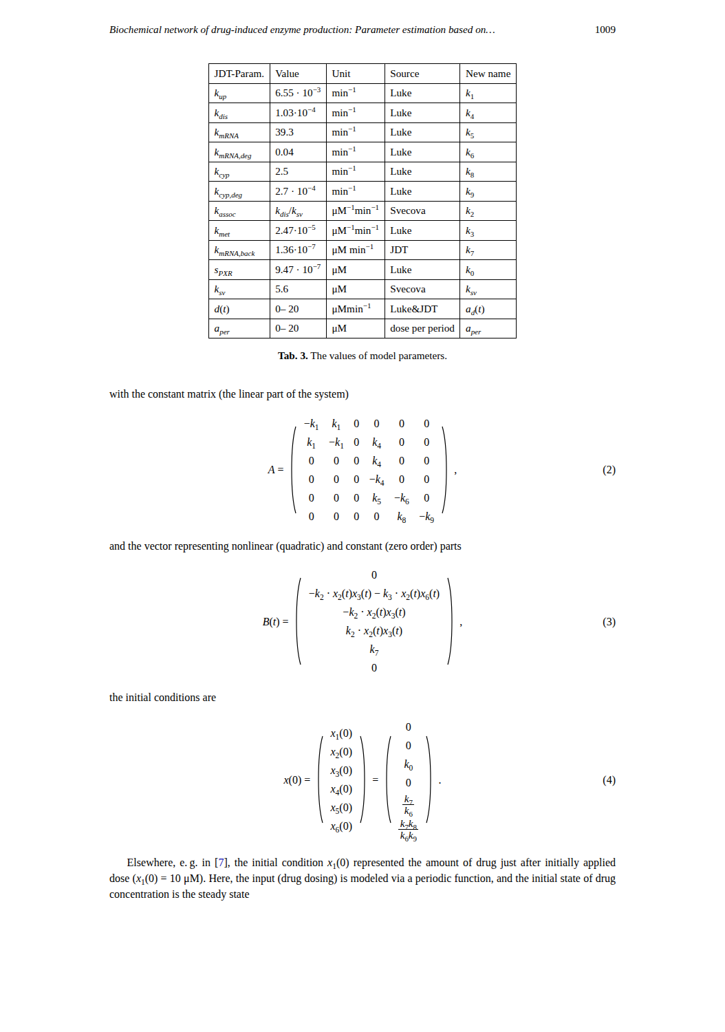Biochemical network of drug-induced enzyme production: Parameter estimation based on… 1009
| JDT-Param. | Value | Unit | Source | New name |
| --- | --- | --- | --- | --- |
| k up | 6.55 · 10 −3 | min −1 | Luke | k 1 |
| k dis | 1.03·10 −4 | min −1 | Luke | k 4 |
| k mRNA | 39.3 | min −1 | Luke | k 5 |
| k mRNA,deg | 0.04 | min −1 | Luke | k 6 |
| k cyp | 2.5 | min −1 | Luke | k 8 |
| k cyp,deg | 2.7 · 10 −4 | min −1 | Luke | k 9 |
| k assoc | k dis / k sv | μM −1 min −1 | Svecova | k 2 |
| k met | 2.47·10 −5 | μM −1 min −1 | Luke | k 3 |
| k mRNA,back | 1.36·10 −7 | μM min −1 | JDT | k 7 |
| s PXR | 9.47 · 10 −7 | μM | Luke | k 0 |
| k sv | 5.6 | μM | Svecova | k sv |
| d ( t ) | 0– 20 | μMmin −1 | Luke&JDT | a d ( t ) |
| a per | 0– 20 | μM | dose per period | a per |
Tab. 3. The values of model parameters.
with the constant matrix (the linear part of the system)
A =
| − k 1 | k 1 | 0 | 0 | 0 | 0 |
| k 1 | − k 1 | 0 | k 4 | 0 | 0 |
| 0 | 0 | 0 | k 4 | 0 | 0 |
| 0 | 0 | 0 | − k 4 | 0 | 0 |
| 0 | 0 | 0 | k 5 | − k 6 | 0 |
| 0 | 0 | 0 | 0 | k 8 | − k 9 |
,
(2)
and the vector representing nonlinear (quadratic) and constant (zero order) parts
B(t) =
| 0 |
| − k 2 · x 2 ( t ) x 3 ( t ) − k 3 · x 2 ( t ) x 6 ( t ) |
| − k 2 · x 2 ( t ) x 3 ( t ) |
| k 2 · x 2 ( t ) x 3 ( t ) |
| k 7 |
| 0 |
,
(3)
the initial conditions are
x(0) =
| x 1 (0) |
| x 2 (0) |
| x 3 (0) |
| x 4 (0) |
| x 5 (0) |
| x 6 (0) |
=
| 0 |
| 0 |
| k 0 |
| 0 |
| k 7 k 6 |
| k 7 k 8 k 6 k 9 |
.
(4)
Elsewhere, e. g. in [7], the initial condition x1(0) represented the amount of drug just after initially applied dose (x1(0) = 10 μM). Here, the input (drug dosing) is modeled via a periodic function, and the initial state of drug concentration is the steady state